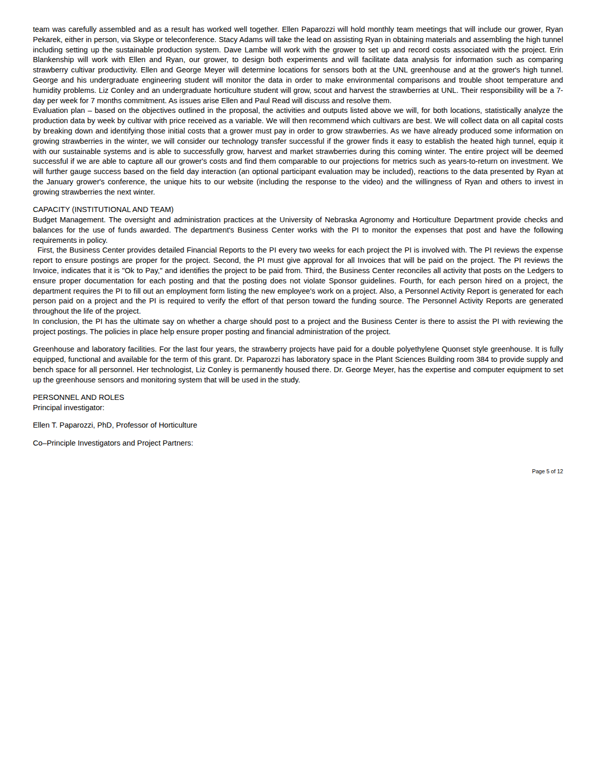team was carefully assembled and as a result has worked well together. Ellen Paparozzi will hold monthly team meetings that will include our grower, Ryan Pekarek, either in person, via Skype or teleconference. Stacy Adams will take the lead on assisting Ryan in obtaining materials and assembling the high tunnel including setting up the sustainable production system. Dave Lambe will work with the grower to set up and record costs associated with the project. Erin Blankenship will work with Ellen and Ryan, our grower, to design both experiments and will facilitate data analysis for information such as comparing strawberry cultivar productivity. Ellen and George Meyer will determine locations for sensors both at the UNL greenhouse and at the grower's high tunnel. George and his undergraduate engineering student will monitor the data in order to make environmental comparisons and trouble shoot temperature and humidity problems. Liz Conley and an undergraduate horticulture student will grow, scout and harvest the strawberries at UNL. Their responsibility will be a 7-day per week for 7 months commitment. As issues arise Ellen and Paul Read will discuss and resolve them.
Evaluation plan – based on the objectives outlined in the proposal, the activities and outputs listed above we will, for both locations, statistically analyze the production data by week by cultivar with price received as a variable. We will then recommend which cultivars are best. We will collect data on all capital costs by breaking down and identifying those initial costs that a grower must pay in order to grow strawberries. As we have already produced some information on growing strawberries in the winter, we will consider our technology transfer successful if the grower finds it easy to establish the heated high tunnel, equip it with our sustainable systems and is able to successfully grow, harvest and market strawberries during this coming winter. The entire project will be deemed successful if we are able to capture all our grower's costs and find them comparable to our projections for metrics such as years-to-return on investment. We will further gauge success based on the field day interaction (an optional participant evaluation may be included), reactions to the data presented by Ryan at the January grower's conference, the unique hits to our website (including the response to the video) and the willingness of Ryan and others to invest in growing strawberries the next winter.
CAPACITY (INSTITUTIONAL AND TEAM)
Budget Management. The oversight and administration practices at the University of Nebraska Agronomy and Horticulture Department provide checks and balances for the use of funds awarded. The department's Business Center works with the PI to monitor the expenses that post and have the following requirements in policy.
First, the Business Center provides detailed Financial Reports to the PI every two weeks for each project the PI is involved with. The PI reviews the expense report to ensure postings are proper for the project. Second, the PI must give approval for all Invoices that will be paid on the project. The PI reviews the Invoice, indicates that it is "Ok to Pay," and identifies the project to be paid from. Third, the Business Center reconciles all activity that posts on the Ledgers to ensure proper documentation for each posting and that the posting does not violate Sponsor guidelines. Fourth, for each person hired on a project, the department requires the PI to fill out an employment form listing the new employee's work on a project. Also, a Personnel Activity Report is generated for each person paid on a project and the PI is required to verify the effort of that person toward the funding source. The Personnel Activity Reports are generated throughout the life of the project.
In conclusion, the PI has the ultimate say on whether a charge should post to a project and the Business Center is there to assist the PI with reviewing the project postings. The policies in place help ensure proper posting and financial administration of the project.
Greenhouse and laboratory facilities. For the last four years, the strawberry projects have paid for a double polyethylene Quonset style greenhouse. It is fully equipped, functional and available for the term of this grant. Dr. Paparozzi has laboratory space in the Plant Sciences Building room 384 to provide supply and bench space for all personnel. Her technologist, Liz Conley is permanently housed there. Dr. George Meyer, has the expertise and computer equipment to set up the greenhouse sensors and monitoring system that will be used in the study.
PERSONNEL AND ROLES
Principal investigator:
Ellen T. Paparozzi, PhD, Professor of Horticulture
Co–Principle Investigators and Project Partners:
Page 5 of 12